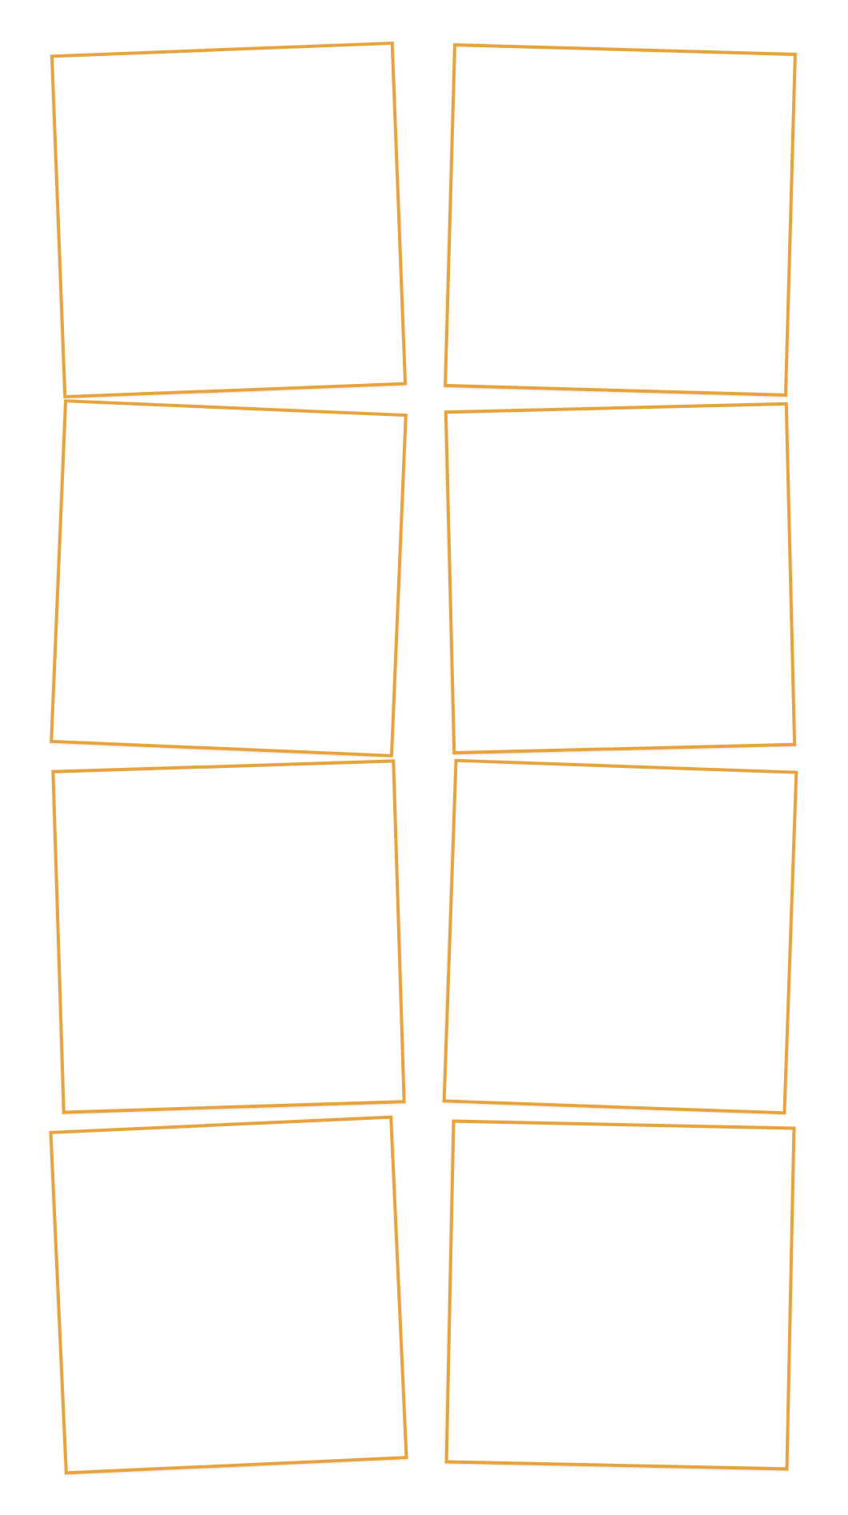Photographs from an outdoor theatre performance
Two performers in yellow raincoats beside a stone wall.
A performer in red adjusts a white cloth on a wooden cross atop a wagon stage.
A woman in a blue headscarf gestures with raised hands.
A performer stands with arms open beneath a draped wooden cross.
A performer hangs a long white cloth on the wooden cross.
A performer in a dark robe raises a hand behind a sheet-covered wagon stage.
A woman in a grey cloak holds a small metal pot beside a tree.
A performer holds out a white cloth on the wagon stage before the cross.